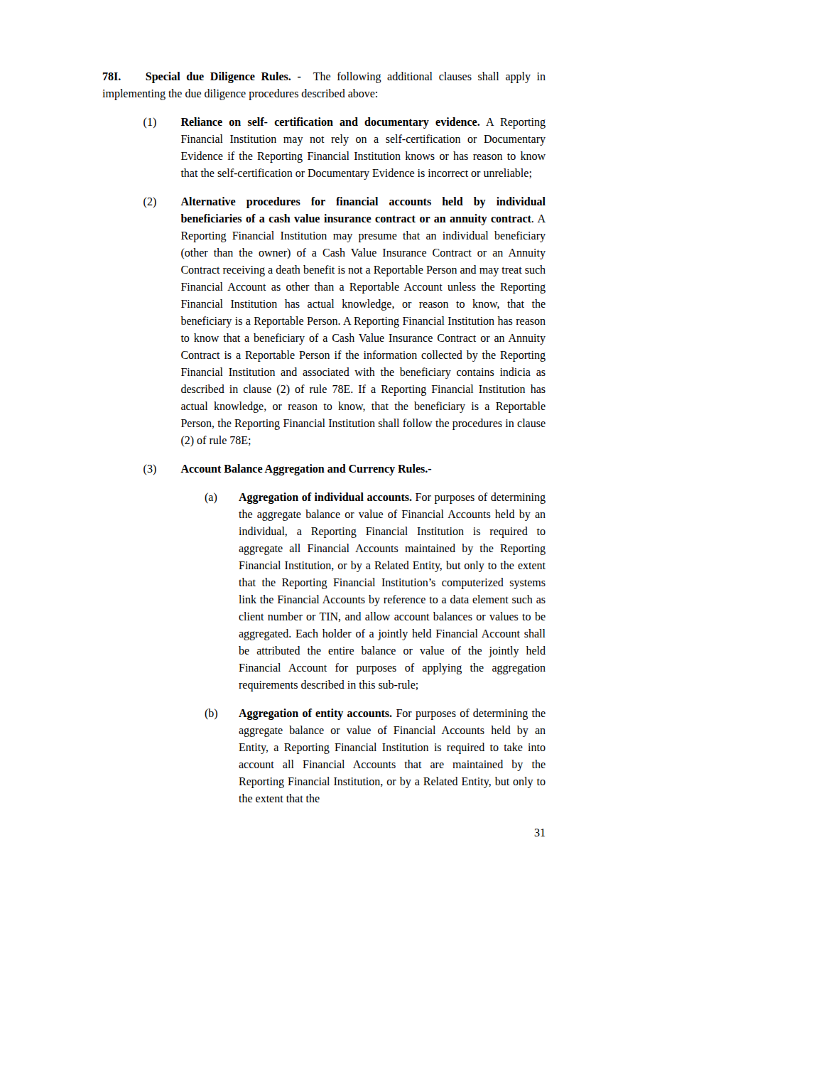78I. Special due Diligence Rules. - The following additional clauses shall apply in implementing the due diligence procedures described above:
(1) Reliance on self- certification and documentary evidence. A Reporting Financial Institution may not rely on a self-certification or Documentary Evidence if the Reporting Financial Institution knows or has reason to know that the self-certification or Documentary Evidence is incorrect or unreliable;
(2) Alternative procedures for financial accounts held by individual beneficiaries of a cash value insurance contract or an annuity contract. A Reporting Financial Institution may presume that an individual beneficiary (other than the owner) of a Cash Value Insurance Contract or an Annuity Contract receiving a death benefit is not a Reportable Person and may treat such Financial Account as other than a Reportable Account unless the Reporting Financial Institution has actual knowledge, or reason to know, that the beneficiary is a Reportable Person. A Reporting Financial Institution has reason to know that a beneficiary of a Cash Value Insurance Contract or an Annuity Contract is a Reportable Person if the information collected by the Reporting Financial Institution and associated with the beneficiary contains indicia as described in clause (2) of rule 78E. If a Reporting Financial Institution has actual knowledge, or reason to know, that the beneficiary is a Reportable Person, the Reporting Financial Institution shall follow the procedures in clause (2) of rule 78E;
(3) Account Balance Aggregation and Currency Rules.-
(a) Aggregation of individual accounts. For purposes of determining the aggregate balance or value of Financial Accounts held by an individual, a Reporting Financial Institution is required to aggregate all Financial Accounts maintained by the Reporting Financial Institution, or by a Related Entity, but only to the extent that the Reporting Financial Institution’s computerized systems link the Financial Accounts by reference to a data element such as client number or TIN, and allow account balances or values to be aggregated. Each holder of a jointly held Financial Account shall be attributed the entire balance or value of the jointly held Financial Account for purposes of applying the aggregation requirements described in this sub-rule;
(b) Aggregation of entity accounts. For purposes of determining the aggregate balance or value of Financial Accounts held by an Entity, a Reporting Financial Institution is required to take into account all Financial Accounts that are maintained by the Reporting Financial Institution, or by a Related Entity, but only to the extent that the
31